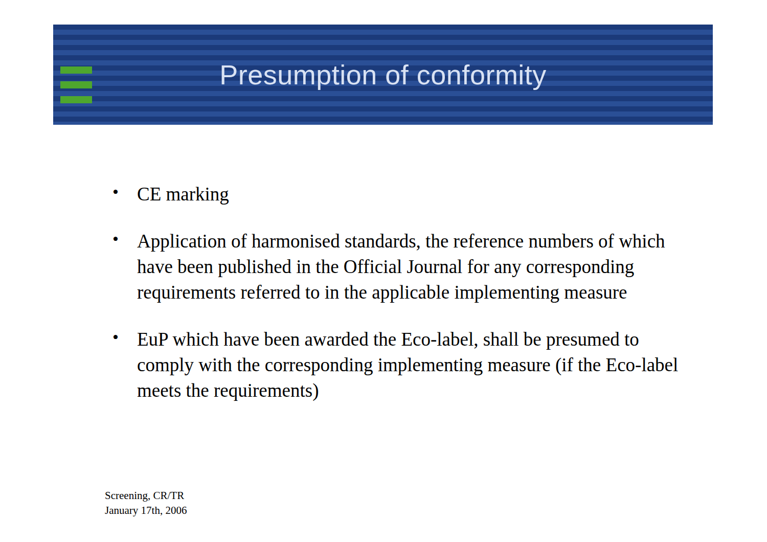Presumption of conformity
CE marking
Application of harmonised standards, the reference numbers of which have been published in the Official Journal for any corresponding requirements referred to in the applicable implementing measure
EuP which have been awarded the Eco-label, shall be presumed to comply with the corresponding implementing measure (if the Eco-label meets the requirements)
Screening, CR/TR
January 17th, 2006